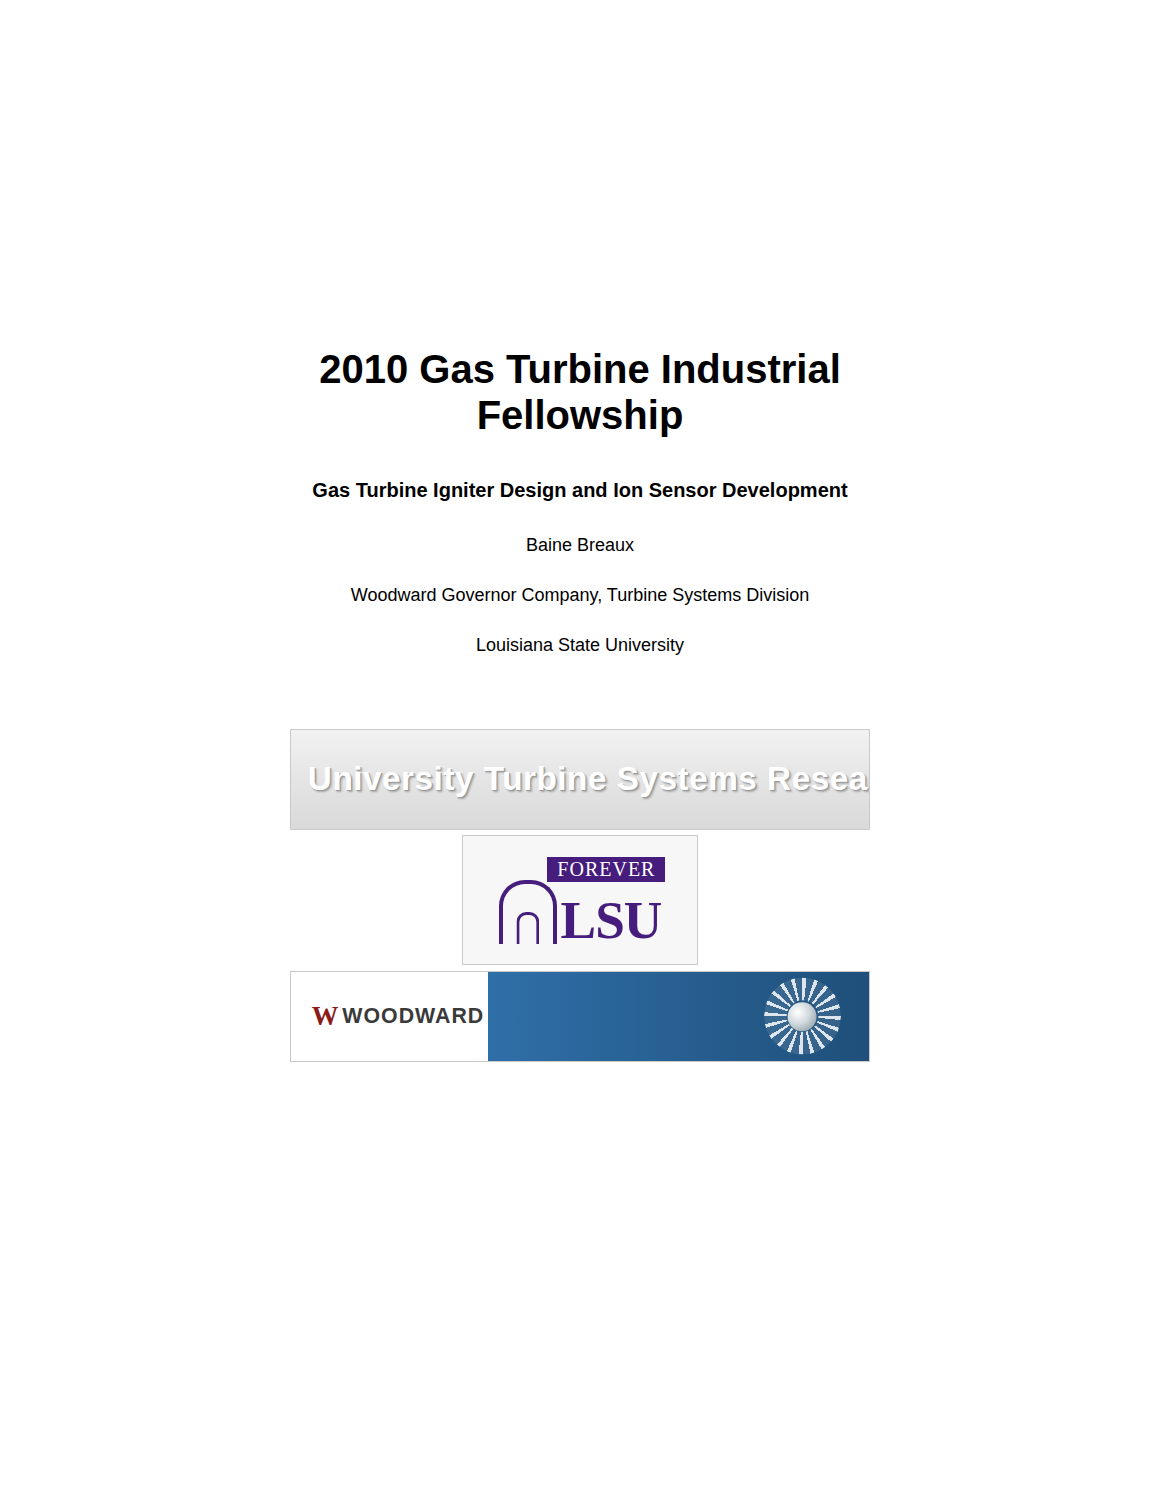2010 Gas Turbine Industrial Fellowship
Gas Turbine Igniter Design and Ion Sensor Development
Baine Breaux
Woodward Governor Company, Turbine Systems Division
Louisiana State University
University Turbine Systems Research UTSR 🎓
FOREVER
LSU
W WOODWARD